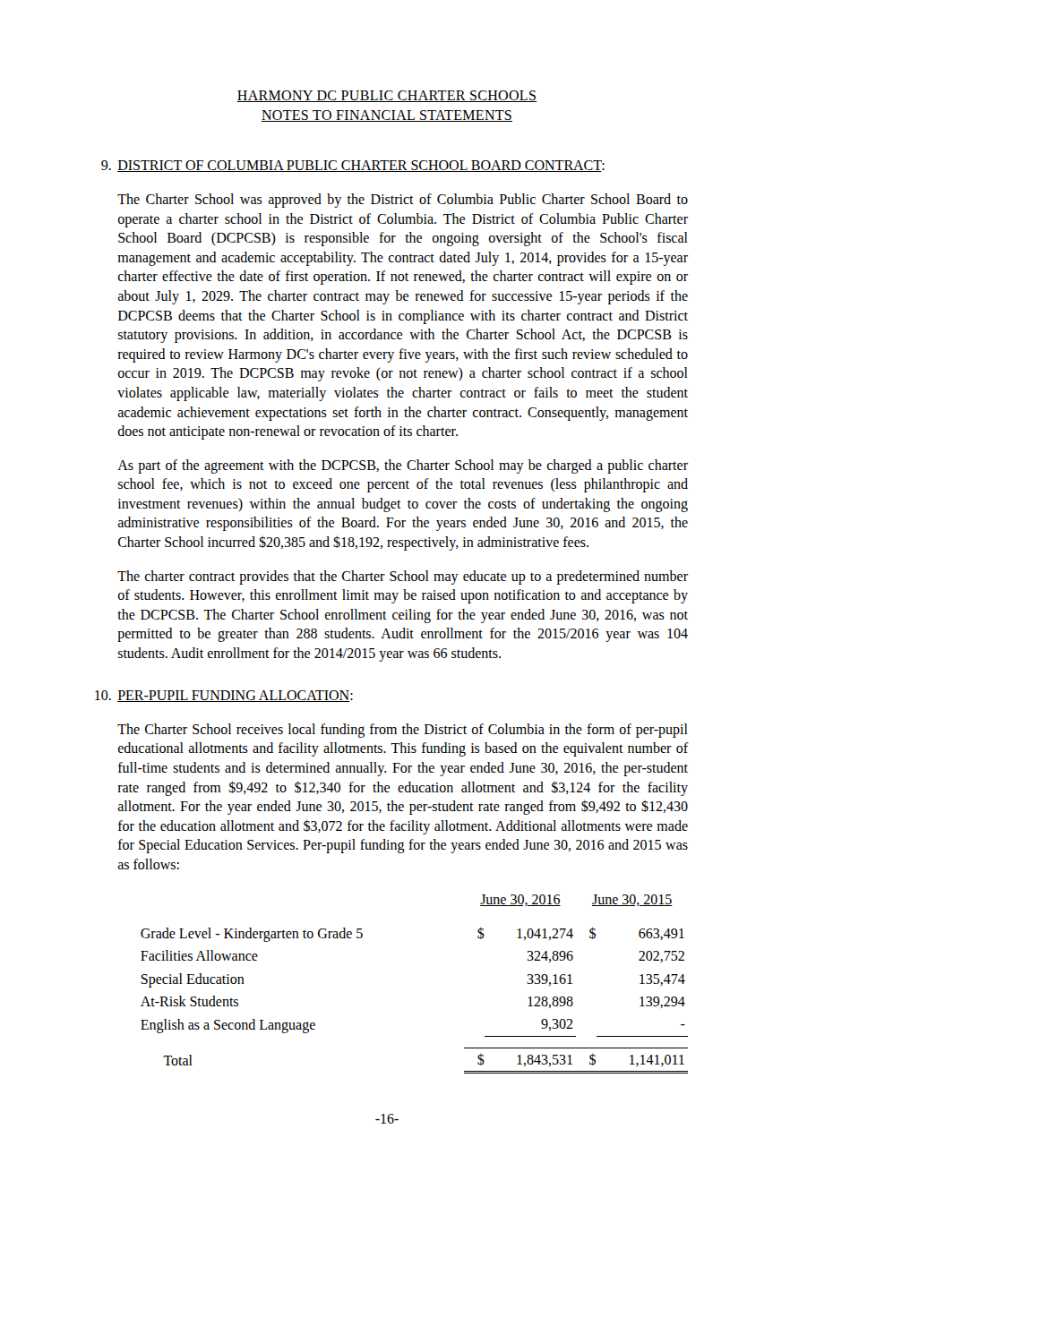HARMONY DC PUBLIC CHARTER SCHOOLS
NOTES TO FINANCIAL STATEMENTS
9. DISTRICT OF COLUMBIA PUBLIC CHARTER SCHOOL BOARD CONTRACT:
The Charter School was approved by the District of Columbia Public Charter School Board to operate a charter school in the District of Columbia. The District of Columbia Public Charter School Board (DCPCSB) is responsible for the ongoing oversight of the School's fiscal management and academic acceptability. The contract dated July 1, 2014, provides for a 15-year charter effective the date of first operation. If not renewed, the charter contract will expire on or about July 1, 2029. The charter contract may be renewed for successive 15-year periods if the DCPCSB deems that the Charter School is in compliance with its charter contract and District statutory provisions. In addition, in accordance with the Charter School Act, the DCPCSB is required to review Harmony DC's charter every five years, with the first such review scheduled to occur in 2019. The DCPCSB may revoke (or not renew) a charter school contract if a school violates applicable law, materially violates the charter contract or fails to meet the student academic achievement expectations set forth in the charter contract. Consequently, management does not anticipate non-renewal or revocation of its charter.
As part of the agreement with the DCPCSB, the Charter School may be charged a public charter school fee, which is not to exceed one percent of the total revenues (less philanthropic and investment revenues) within the annual budget to cover the costs of undertaking the ongoing administrative responsibilities of the Board. For the years ended June 30, 2016 and 2015, the Charter School incurred $20,385 and $18,192, respectively, in administrative fees.
The charter contract provides that the Charter School may educate up to a predetermined number of students. However, this enrollment limit may be raised upon notification to and acceptance by the DCPCSB. The Charter School enrollment ceiling for the year ended June 30, 2016, was not permitted to be greater than 288 students. Audit enrollment for the 2015/2016 year was 104 students. Audit enrollment for the 2014/2015 year was 66 students.
10. PER-PUPIL FUNDING ALLOCATION:
The Charter School receives local funding from the District of Columbia in the form of per-pupil educational allotments and facility allotments. This funding is based on the equivalent number of full-time students and is determined annually. For the year ended June 30, 2016, the per-student rate ranged from $9,492 to $12,340 for the education allotment and $3,124 for the facility allotment. For the year ended June 30, 2015, the per-student rate ranged from $9,492 to $12,430 for the education allotment and $3,072 for the facility allotment. Additional allotments were made for Special Education Services. Per-pupil funding for the years ended June 30, 2016 and 2015 was as follows:
| | June 30, 2016 | June 30, 2015 |
| --- | --- | --- |
| Grade Level - Kindergarten to Grade 5 | $ | 1,041,274 | $ | 663,491 |
| Facilities Allowance | | 324,896 | | 202,752 |
| Special Education | | 339,161 | | 135,474 |
| At-Risk Students | | 128,898 | | 139,294 |
| English as a Second Language | | 9,302 | | - |
| Total | $ | 1,843,531 | $ | 1,141,011 |
-16-